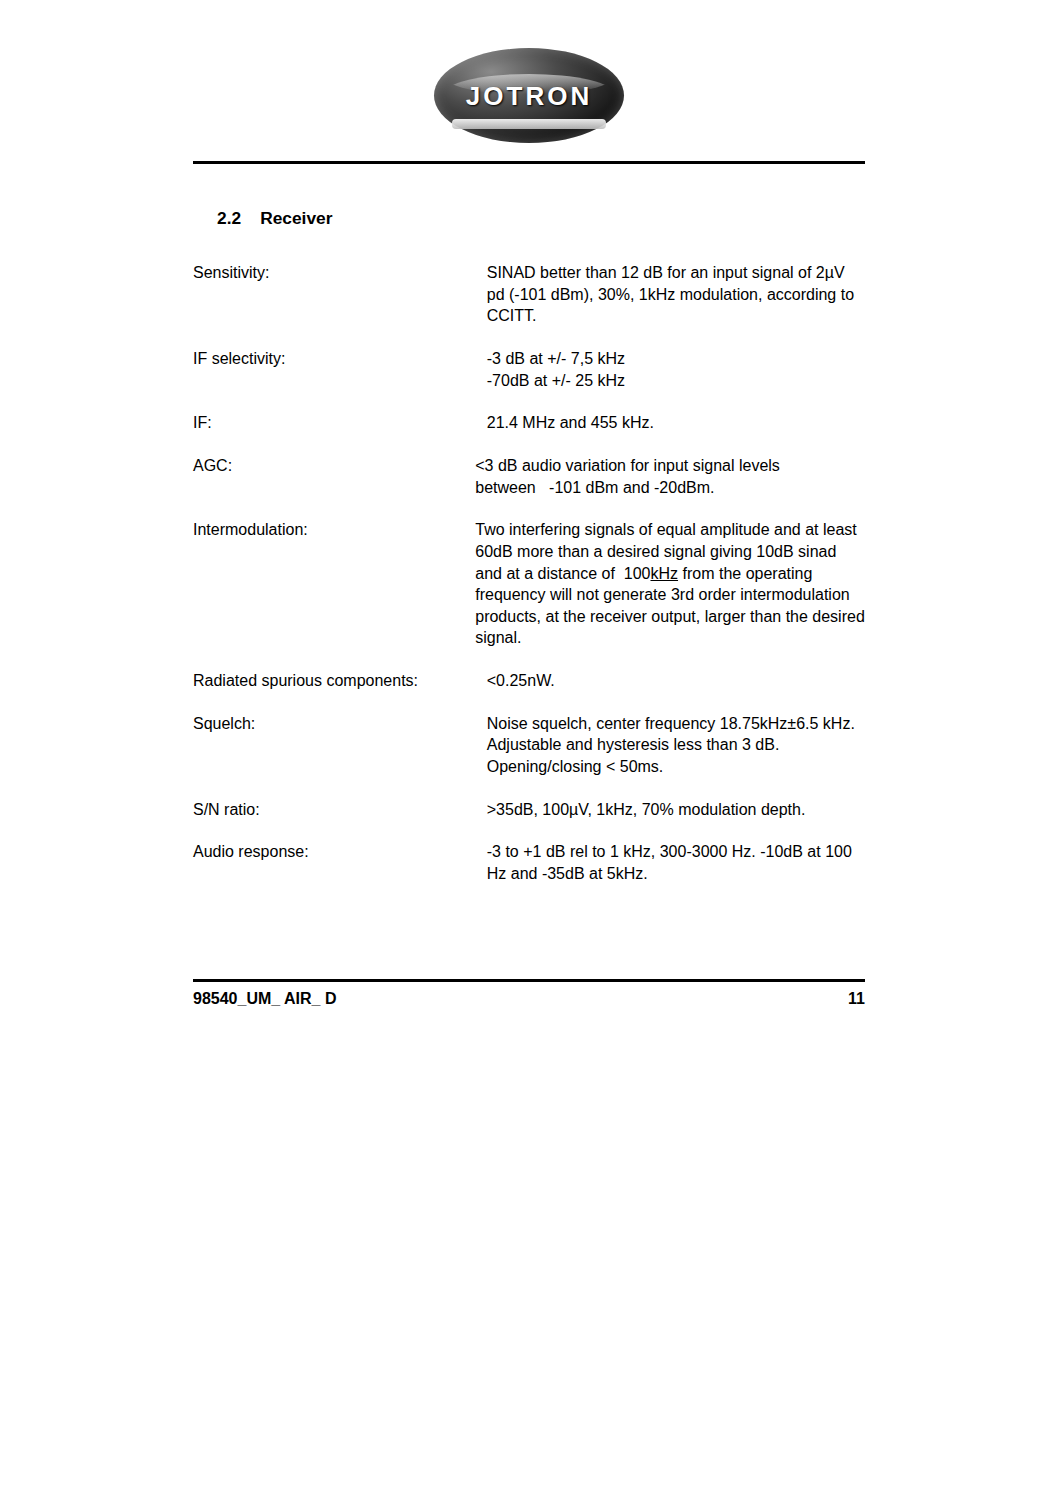JOTRON
2.2 Receiver
| Sensitivity: | SINAD better than 12 dB for an input signal of 2µV pd (-101 dBm), 30%, 1kHz modulation, according to CCITT. |
| IF selectivity: | -3 dB at +/- 7,5 kHz -70dB at +/- 25 kHz |
| IF: | 21.4 MHz and 455 kHz. |
| AGC: | <3 dB audio variation for input signal levels between -101 dBm and -20dBm. |
| Intermodulation: | Two interfering signals of equal amplitude and at least 60dB more than a desired signal giving 10dB sinad and at a distance of 100 kHz from the operating frequency will not generate 3rd order intermodulation products, at the receiver output, larger than the desired signal. |
| Radiated spurious components: | <0.25nW. |
| Squelch: | Noise squelch, center frequency 18.75kHz±6.5 kHz. Adjustable and hysteresis less than 3 dB. Opening/closing < 50ms. |
| S/N ratio: | >35dB, 100µV, 1kHz, 70% modulation depth. |
| Audio response: | -3 to +1 dB rel to 1 kHz, 300-3000 Hz. -10dB at 100 Hz and -35dB at 5kHz. |
98540_UM_ AIR_ D 11